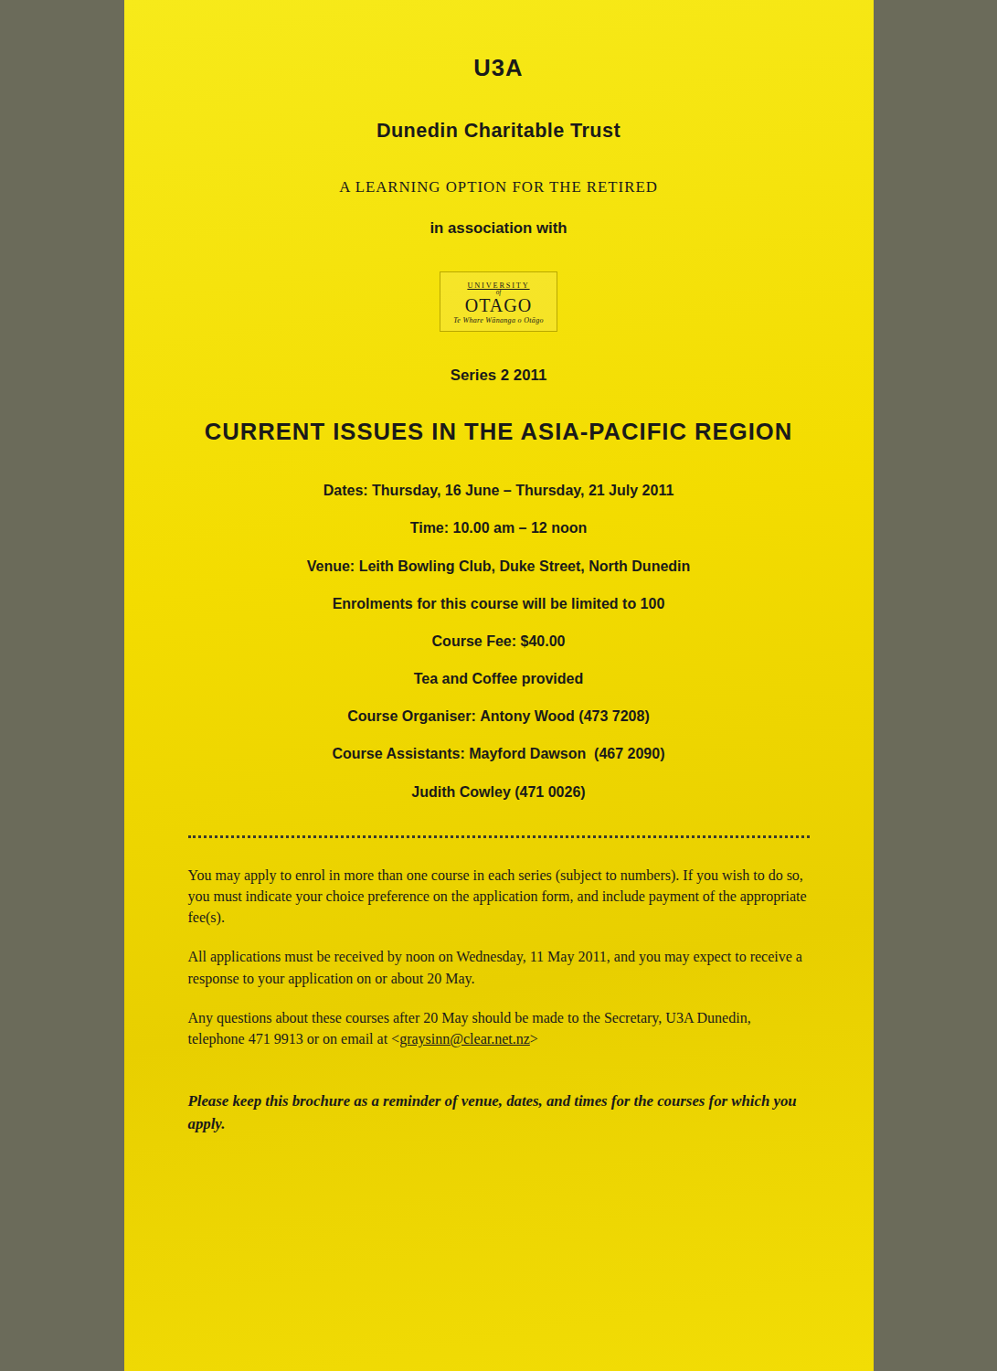U3A
Dunedin Charitable Trust
A LEARNING OPTION FOR THE RETIRED
in association with
UNIVERSITY of OTAGO Te Whare Wānanga o Otāgo
Series 2 2011
CURRENT ISSUES IN THE ASIA-PACIFIC REGION
Dates
Thursday, 16 June – Thursday, 21 July 2011
Time
10.00 am – 12 noon
Venue
Leith Bowling Club, Duke Street, North Dunedin
Enrolments for this course will be limited to 100
Course Fee
$40.00
Tea and Coffee provided
Course Organiser
Antony Wood (473 7208)
Course Assistants
Mayford Dawson (467 2090)
Judith Cowley (471 0026)
You may apply to enrol in more than one course in each series (subject to numbers). If you wish to do so, you must indicate your choice preference on the application form, and include payment of the appropriate fee(s).
All applications must be received by noon on Wednesday, 11 May 2011, and you may expect to receive a response to your application on or about 20 May.
Any questions about these courses after 20 May should be made to the Secretary, U3A Dunedin, telephone 471 9913 or on email at <graysinn@clear.net.nz>
Please keep this brochure as a reminder of venue, dates, and times for the courses for which you apply.